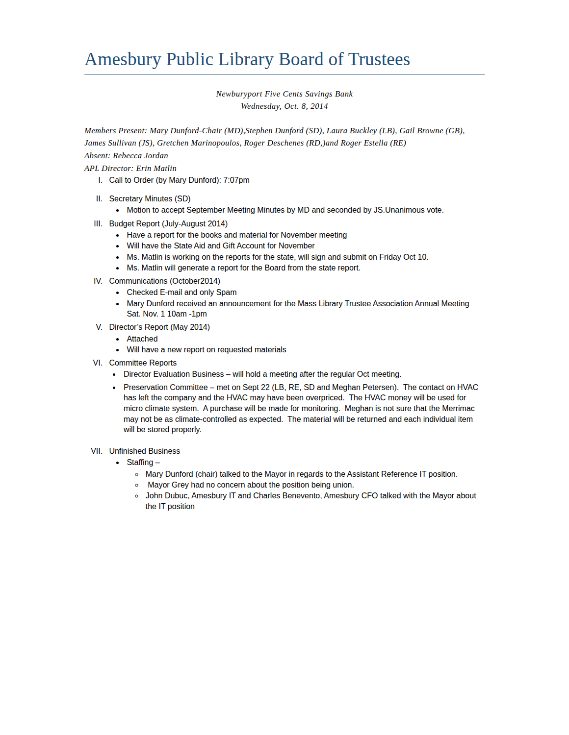Amesbury Public Library Board of Trustees
Newburyport Five Cents Savings Bank
Wednesday, Oct. 8, 2014
Members Present: Mary Dunford-Chair (MD),Stephen Dunford (SD), Laura Buckley (LB), Gail Browne (GB), James Sullivan (JS), Gretchen Marinopoulos, Roger Deschenes (RD,)and Roger Estella (RE)
Absent: Rebecca Jordan
APL Director: Erin Matlin
Call to Order (by Mary Dunford): 7:07pm
Secretary Minutes (SD)
Motion to accept September Meeting Minutes by MD and seconded by JS.Unanimous vote.
Budget Report (July-August 2014)
Have a report for the books and material for November meeting
Will have the State Aid and Gift Account for November
Ms. Matlin is working on the reports for the state, will sign and submit on Friday Oct 10.
Ms. Matlin will generate a report for the Board from the state report.
Communications (October2014)
Checked E-mail and only Spam
Mary Dunford received an announcement for the Mass Library Trustee Association Annual Meeting Sat. Nov. 1 10am -1pm
Director’s Report (May 2014)
Attached
Will have a new report on requested materials
Committee Reports
Director Evaluation Business – will hold a meeting after the regular Oct meeting.
Preservation Committee – met on Sept 22 (LB, RE, SD and Meghan Petersen). The contact on HVAC has left the company and the HVAC may have been overpriced. The HVAC money will be used for micro climate system. A purchase will be made for monitoring. Meghan is not sure that the Merrimac may not be as climate-controlled as expected. The material will be returned and each individual item will be stored properly.
Unfinished Business
Staffing –
Mary Dunford (chair) talked to the Mayor in regards to the Assistant Reference IT position.
Mayor Grey had no concern about the position being union.
John Dubuc, Amesbury IT and Charles Benevento, Amesbury CFO talked with the Mayor about the IT position